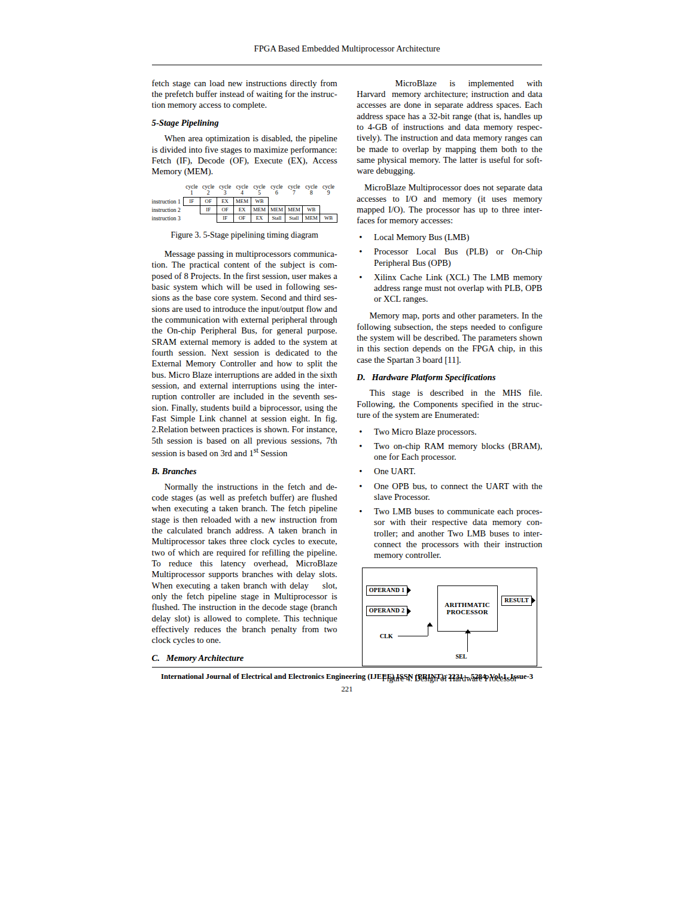FPGA Based Embedded Multiprocessor Architecture
fetch stage can load new instructions directly from the prefetch buffer instead of waiting for the instruction memory access to complete.
5-Stage Pipelining
When area optimization is disabled, the pipeline is divided into five stages to maximize performance: Fetch (IF), Decode (OF), Execute (EX), Access Memory (MEM).
| | cycle 1 | cycle 2 | cycle 3 | cycle 4 | cycle 5 | cycle 6 | cycle 7 | cycle 8 | cycle 9 |
| instruction 1 | IF | OF | EX | MEM | WB | | | | |
| instruction 2 | | IF | OF | EX | MEM | MEM | MEM | WB | |
| instruction 3 | | | IF | OF | EX | Stall | Stall | MEM | WB |
Figure 3. 5-Stage pipelining timing diagram
Message passing in multiprocessors communication. The practical content of the subject is composed of 8 Projects. In the first session, user makes a basic system which will be used in following sessions as the base core system. Second and third sessions are used to introduce the input/output flow and the communication with external peripheral through the On-chip Peripheral Bus, for general purpose. SRAM external memory is added to the system at fourth session. Next session is dedicated to the External Memory Controller and how to split the bus. Micro Blaze interruptions are added in the sixth session, and external interruptions using the interruption controller are included in the seventh session. Finally, students build a biprocessor, using the Fast Simple Link channel at session eight. In fig. 2.Relation between practices is shown. For instance, 5th session is based on all previous sessions, 7th session is based on 3rd and 1st Session
B. Branches
Normally the instructions in the fetch and decode stages (as well as prefetch buffer) are flushed when executing a taken branch. The fetch pipeline stage is then reloaded with a new instruction from the calculated branch address. A taken branch in Multiprocessor takes three clock cycles to execute, two of which are required for refilling the pipeline. To reduce this latency overhead, MicroBlaze Multiprocessor supports branches with delay slots. When executing a taken branch with delay slot, only the fetch pipeline stage in Multiprocessor is flushed. The instruction in the decode stage (branch delay slot) is allowed to complete. This technique effectively reduces the branch penalty from two clock cycles to one.
C. Memory Architecture
MicroBlaze is implemented with Harvard memory architecture; instruction and data accesses are done in separate address spaces. Each address space has a 32-bit range (that is, handles up to 4-GB of instructions and data memory respectively). The instruction and data memory ranges can be made to overlap by mapping them both to the same physical memory. The latter is useful for software debugging.
MicroBlaze Multiprocessor does not separate data accesses to I/O and memory (it uses memory mapped I/O). The processor has up to three interfaces for memory accesses:
Local Memory Bus (LMB)
Processor Local Bus (PLB) or On-Chip Peripheral Bus (OPB)
Xilinx Cache Link (XCL) The LMB memory address range must not overlap with PLB, OPB or XCL ranges.
Memory map, ports and other parameters. In the following subsection, the steps needed to configure the system will be described. The parameters shown in this section depends on the FPGA chip, in this case the Spartan 3 board [11].
D. Hardware Platform Specifications
This stage is described in the MHS file. Following, the Components specified in the structure of the system are Enumerated:
Two Micro Blaze processors.
Two on-chip RAM memory blocks (BRAM), one for Each processor.
One UART.
One OPB bus, to connect the UART with the slave Processor.
Two LMB buses to communicate each processor with their respective data memory controller; and another Two LMB buses to interconnect the processors with their instruction memory controller.
ARITHMATIC
PROCESSOR
OPERAND 1
OPERAND 2
RESULT
CLK
SEL
Figure 4. Design of Hardware Processor
International Journal of Electrical and Electronics Engineering (IJEEE) ISSN (PRINT): 2231 – 5284, Vol-1, Issue-3
221